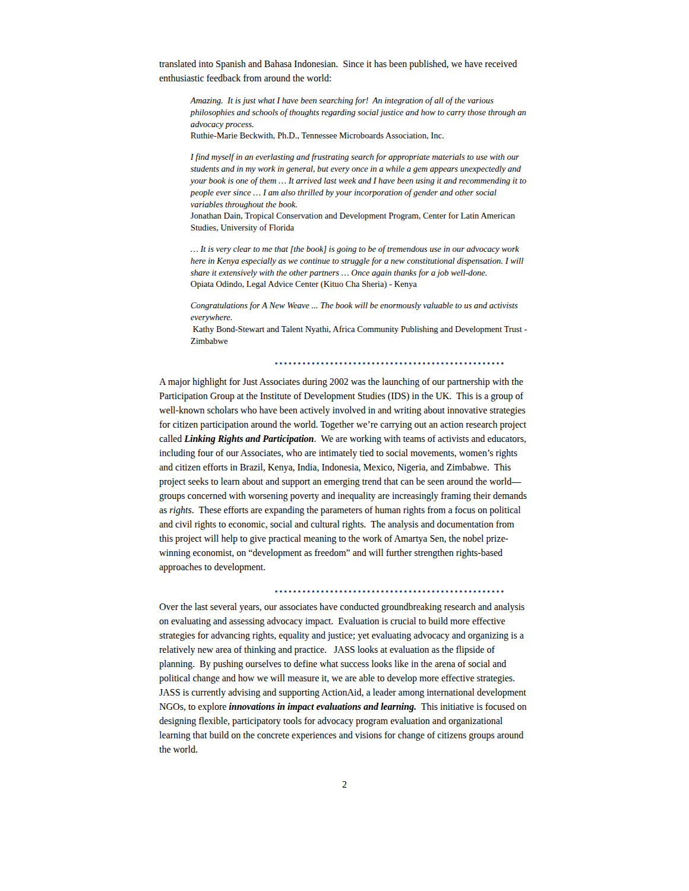translated into Spanish and Bahasa Indonesian. Since it has been published, we have received enthusiastic feedback from around the world:
Amazing. It is just what I have been searching for! An integration of all of the various philosophies and schools of thoughts regarding social justice and how to carry those through an advocacy process.
Ruthie-Marie Beckwith, Ph.D., Tennessee Microboards Association, Inc.
I find myself in an everlasting and frustrating search for appropriate materials to use with our students and in my work in general, but every once in a while a gem appears unexpectedly and your book is one of them … It arrived last week and I have been using it and recommending it to people ever since … I am also thrilled by your incorporation of gender and other social variables throughout the book.
Jonathan Dain, Tropical Conservation and Development Program, Center for Latin American Studies, University of Florida
… It is very clear to me that [the book] is going to be of tremendous use in our advocacy work here in Kenya especially as we continue to struggle for a new constitutional dispensation. I will share it extensively with the other partners … Once again thanks for a job well-done.
Opiata Odindo, Legal Advice Center (Kituo Cha Sheria) - Kenya
Congratulations for A New Weave ... The book will be enormously valuable to us and activists everywhere.
Kathy Bond-Stewart and Talent Nyathi, Africa Community Publishing and Development Trust - Zimbabwe
••••••••••••••••••••••••••••••••••••••••••••••••••
A major highlight for Just Associates during 2002 was the launching of our partnership with the Participation Group at the Institute of Development Studies (IDS) in the UK. This is a group of well-known scholars who have been actively involved in and writing about innovative strategies for citizen participation around the world. Together we’re carrying out an action research project called Linking Rights and Participation. We are working with teams of activists and educators, including four of our Associates, who are intimately tied to social movements, women’s rights and citizen efforts in Brazil, Kenya, India, Indonesia, Mexico, Nigeria, and Zimbabwe. This project seeks to learn about and support an emerging trend that can be seen around the world—groups concerned with worsening poverty and inequality are increasingly framing their demands as rights. These efforts are expanding the parameters of human rights from a focus on political and civil rights to economic, social and cultural rights. The analysis and documentation from this project will help to give practical meaning to the work of Amartya Sen, the nobel prize-winning economist, on “development as freedom” and will further strengthen rights-based approaches to development.
••••••••••••••••••••••••••••••••••••••••••••••••••
Over the last several years, our associates have conducted groundbreaking research and analysis on evaluating and assessing advocacy impact. Evaluation is crucial to build more effective strategies for advancing rights, equality and justice; yet evaluating advocacy and organizing is a relatively new area of thinking and practice. JASS looks at evaluation as the flipside of planning. By pushing ourselves to define what success looks like in the arena of social and political change and how we will measure it, we are able to develop more effective strategies. JASS is currently advising and supporting ActionAid, a leader among international development NGOs, to explore innovations in impact evaluations and learning. This initiative is focused on designing flexible, participatory tools for advocacy program evaluation and organizational learning that build on the concrete experiences and visions for change of citizens groups around the world.
2